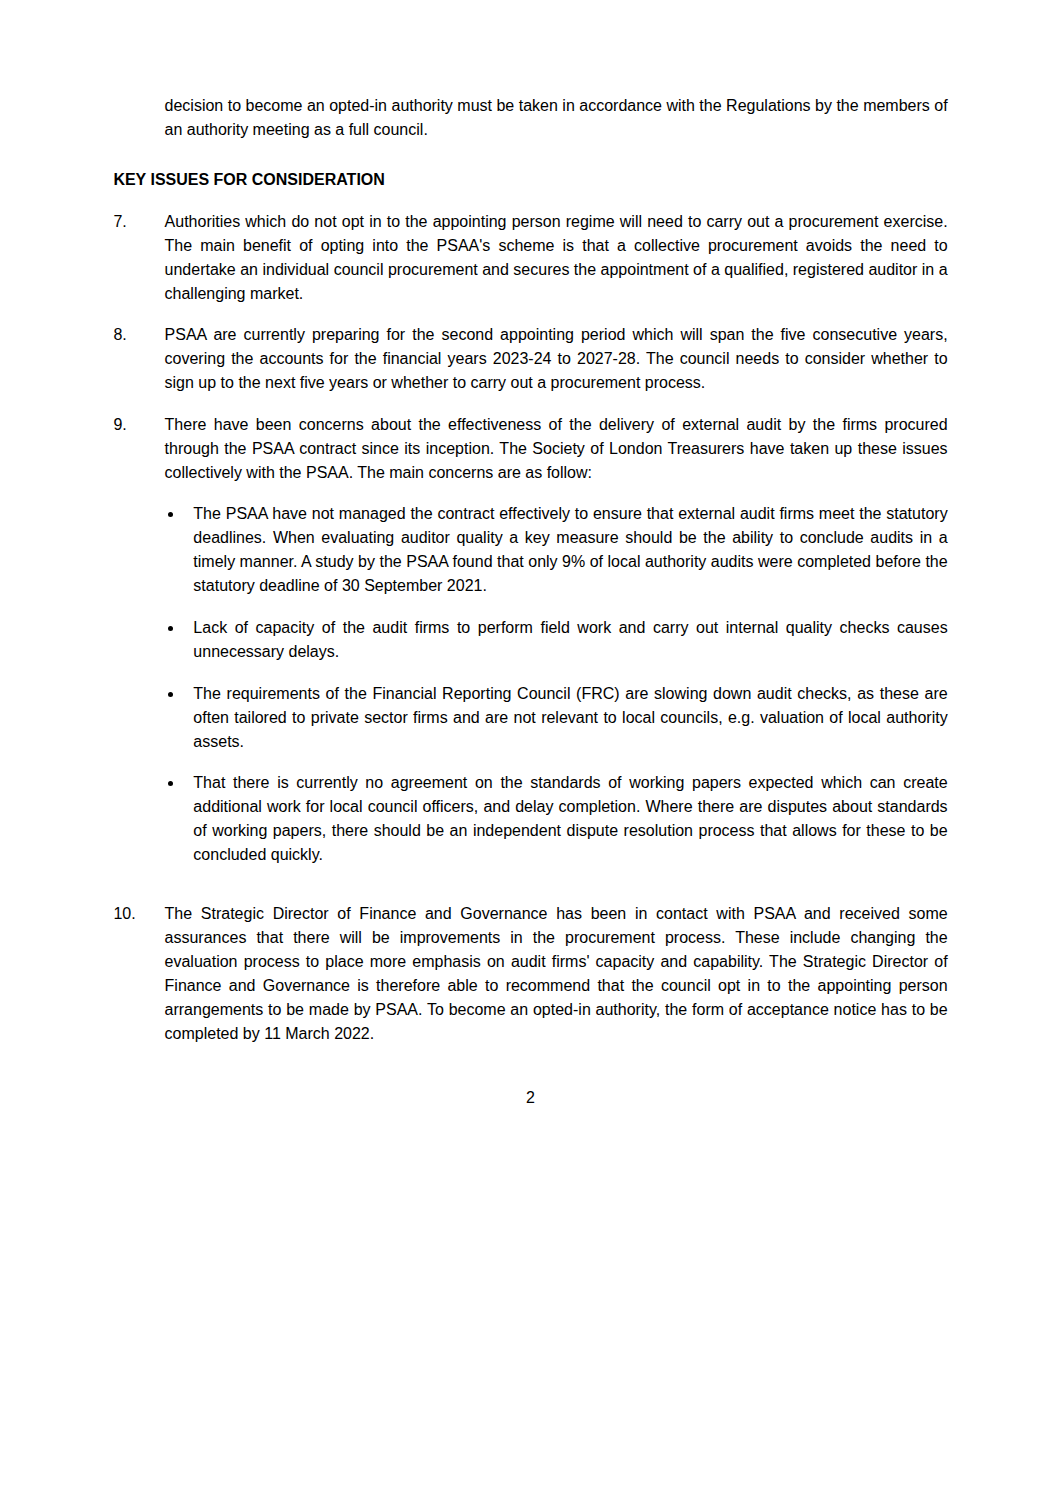decision to become an opted-in authority must be taken in accordance with the Regulations by the members of an authority meeting as a full council.
Key Issues for Consideration
7.
Authorities which do not opt in to the appointing person regime will need to carry out a procurement exercise. The main benefit of opting into the PSAA's scheme is that a collective procurement avoids the need to undertake an individual council procurement and secures the appointment of a qualified, registered auditor in a challenging market.
8.
PSAA are currently preparing for the second appointing period which will span the five consecutive years, covering the accounts for the financial years 2023-24 to 2027-28. The council needs to consider whether to sign up to the next five years or whether to carry out a procurement process.
9.
There have been concerns about the effectiveness of the delivery of external audit by the firms procured through the PSAA contract since its inception. The Society of London Treasurers have taken up these issues collectively with the PSAA. The main concerns are as follow:
The PSAA have not managed the contract effectively to ensure that external audit firms meet the statutory deadlines. When evaluating auditor quality a key measure should be the ability to conclude audits in a timely manner. A study by the PSAA found that only 9% of local authority audits were completed before the statutory deadline of 30 September 2021.
Lack of capacity of the audit firms to perform field work and carry out internal quality checks causes unnecessary delays.
The requirements of the Financial Reporting Council (FRC) are slowing down audit checks, as these are often tailored to private sector firms and are not relevant to local councils, e.g. valuation of local authority assets.
That there is currently no agreement on the standards of working papers expected which can create additional work for local council officers, and delay completion. Where there are disputes about standards of working papers, there should be an independent dispute resolution process that allows for these to be concluded quickly.
10.
The Strategic Director of Finance and Governance has been in contact with PSAA and received some assurances that there will be improvements in the procurement process. These include changing the evaluation process to place more emphasis on audit firms' capacity and capability. The Strategic Director of Finance and Governance is therefore able to recommend that the council opt in to the appointing person arrangements to be made by PSAA. To become an opted-in authority, the form of acceptance notice has to be completed by 11 March 2022.
2